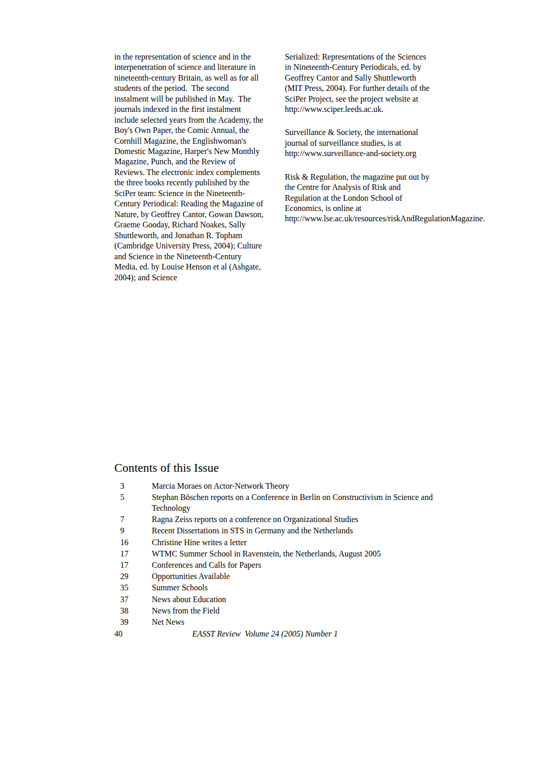in the representation of science and in the interpenetration of science and literature in nineteenth-century Britain, as well as for all students of the period. The second instalment will be published in May. The journals indexed in the first instalment include selected years from the Academy, the Boy's Own Paper, the Comic Annual, the Cornhill Magazine, the Englishwoman's Domestic Magazine, Harper's New Monthly Magazine, Punch, and the Review of Reviews. The electronic index complements the three books recently published by the SciPer team: Science in the Nineteenth-Century Periodical: Reading the Magazine of Nature, by Geoffrey Cantor, Gowan Dawson, Graeme Gooday, Richard Noakes, Sally Shuttleworth, and Jonathan R. Topham (Cambridge University Press, 2004); Culture and Science in the Nineteenth-Century Media, ed. by Louise Henson et al (Ashgate, 2004); and Science
Serialized: Representations of the Sciences in Nineteenth-Century Periodicals, ed. by Geoffrey Cantor and Sally Shuttleworth (MIT Press, 2004). For further details of the SciPer Project, see the project website at http://www.sciper.leeds.ac.uk.
Surveillance & Society, the international journal of surveillance studies, is at http://www.surveillance-and-society.org
Risk & Regulation, the magazine put out by the Centre for Analysis of Risk and Regulation at the London School of Economics, is online at http://www.lse.ac.uk/resources/riskAndRegulationMagazine.
Contents of this Issue
| 3 | Marcia Moraes on Actor-Network Theory |
| 5 | Stephan Böschen reports on a Conference in Berlin on Constructivism in Science and Technology |
| 7 | Ragna Zeiss reports on a conference on Organizational Studies |
| 9 | Recent Dissertations in STS in Germany and the Netherlands |
| 16 | Christine Hine writes a letter |
| 17 | WTMC Summer School in Ravenstein, the Netherlands, August 2005 |
| 17 | Conferences and Calls for Papers |
| 29 | Opportunities Available |
| 35 | Summer Schools |
| 37 | News about Education |
| 38 | News from the Field |
| 39 | Net News |
40
EASST Review Volume 24 (2005) Number 1